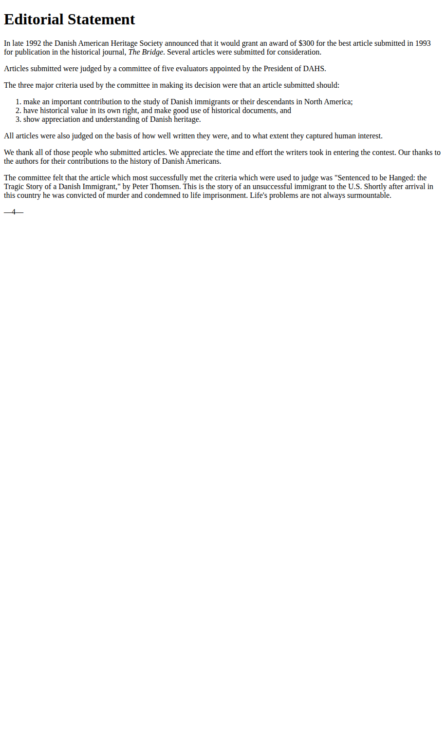Editorial Statement
In late 1992 the Danish American Heritage Society announced that it would grant an award of $300 for the best article submitted in 1993 for publication in the historical journal, The Bridge. Several articles were submitted for consideration.
Articles submitted were judged by a committee of five evaluators appointed by the President of DAHS.
The three major criteria used by the committee in making its decision were that an article submitted should:
make an important contribution to the study of Danish immigrants or their descendants in North America;
have historical value in its own right, and make good use of historical documents, and
show appreciation and understanding of Danish heritage.
All articles were also judged on the basis of how well written they were, and to what extent they captured human interest.
We thank all of those people who submitted articles. We appreciate the time and effort the writers took in entering the contest. Our thanks to the authors for their contributions to the history of Danish Americans.
The committee felt that the article which most successfully met the criteria which were used to judge was "Sentenced to be Hanged: the Tragic Story of a Danish Immigrant," by Peter Thomsen. This is the story of an unsuccessful immigrant to the U.S. Shortly after arrival in this country he was convicted of murder and condemned to life imprisonment. Life's problems are not always surmountable.
—4—